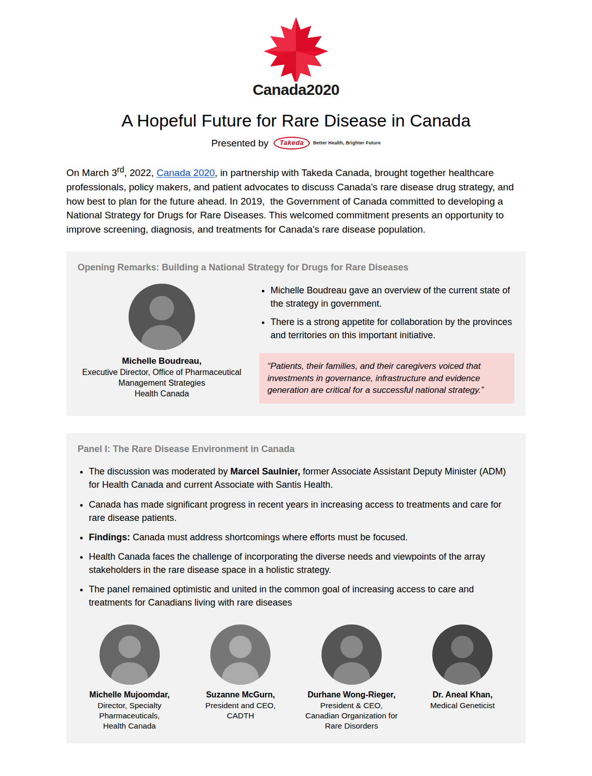Canada 2020
A Hopeful Future for Rare Disease in Canada
Presented by Takeda Better Health, Brighter Future
On March 3rd, 2022, Canada 2020, in partnership with Takeda Canada, brought together healthcare professionals, policy makers, and patient advocates to discuss Canada's rare disease drug strategy, and how best to plan for the future ahead. In 2019, the Government of Canada committed to developing a National Strategy for Drugs for Rare Diseases. This welcomed commitment presents an opportunity to improve screening, diagnosis, and treatments for Canada's rare disease population.
Opening Remarks: Building a National Strategy for Drugs for Rare Diseases
Michelle Boudreau,
Executive Director, Office of Pharmaceutical Management Strategies
Health Canada
Michelle Boudreau gave an overview of the current state of the strategy in government.
There is a strong appetite for collaboration by the provinces and territories on this important initiative.
“Patients, their families, and their caregivers voiced that investments in governance, infrastructure and evidence generation are critical for a successful national strategy.”
Panel I: The Rare Disease Environment in Canada
The discussion was moderated by Marcel Saulnier, former Associate Assistant Deputy Minister (ADM) for Health Canada and current Associate with Santis Health.
Canada has made significant progress in recent years in increasing access to treatments and care for rare disease patients.
Findings: Canada must address shortcomings where efforts must be focused.
Health Canada faces the challenge of incorporating the diverse needs and viewpoints of the array stakeholders in the rare disease space in a holistic strategy.
The panel remained optimistic and united in the common goal of increasing access to care and treatments for Canadians living with rare diseases
Michelle Mujoomdar,
Director, Specialty Pharmaceuticals,
Health Canada
Suzanne McGurn,
President and CEO,
CADTH
Durhane Wong-Rieger,
President & CEO,
Canadian Organization for Rare Disorders
Dr. Aneal Khan,
Medical Geneticist